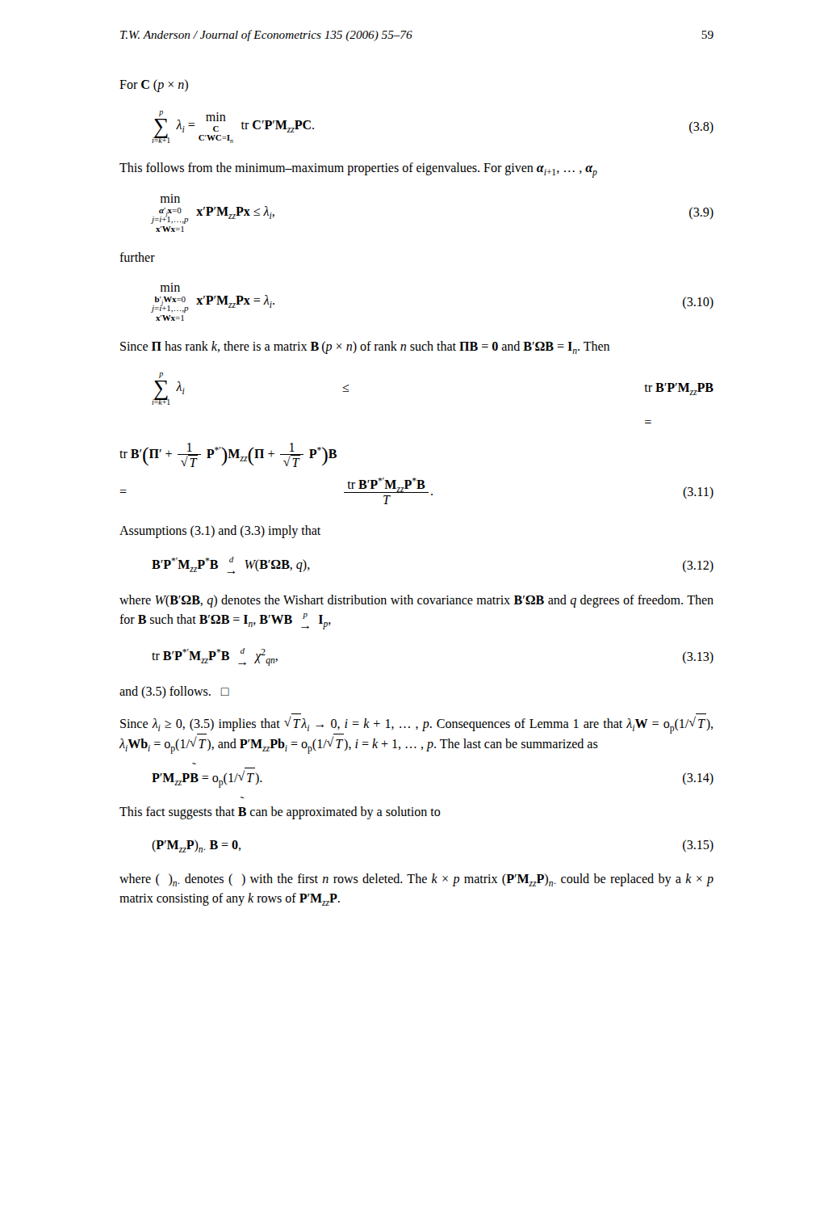T.W. Anderson / Journal of Econometrics 135 (2006) 55–76 59
For C (p × n)
p∑i=k+1 λi = min CC′WC=In tr C′P′MzzPC.
(3.8)
This follows from the minimum–maximum properties of eigenvalues. For given αi+1, … , αp
min α′jx=0 j=i+1,…,p x′Wx=1 x′P′MzzPx ≤ λi,
(3.9)
further
min b′jWx=0 j=i+1,…,p x′Wx=1 x′P′MzzPx = λi.
(3.10)
Since Π has rank k, there is a matrix B (p × n) of rank n such that ΠB = 0 and B′ΩB = In. Then
p∑i=k+1 λi
≤
tr B′P′MzzPB
=
tr B′(Π′ + 1 T P*′) Mzz(Π + 1 T P*) B
=
tr B′P*′MzzP*B T.
(3.11)
Assumptions (3.1) and (3.3) imply that
B′P*′MzzP*B d→ W(B′ΩB, q),
(3.12)
where W(B′ΩB, q) denotes the Wishart distribution with covariance matrix B′ΩB and q degrees of freedom. Then for B such that B′ΩB = In, B′WB p→ Ip,
tr B′P*′MzzP*B d→ χ2qn,
(3.13)
and (3.5) follows. □
Since λi ≥ 0, (3.5) implies that Tλi → 0, i = k + 1, … , p. Consequences of Lemma 1 are that λiW = op(1/T), λiWbi = op(1/T), and P′MzzPbi = op(1/T), i = k + 1, … , p. The last can be summarized as
P′MzzP˜B = op(1/T).
(3.14)
This fact suggests that ˜B can be approximated by a solution to
(P′MzzP)n· B = 0,
(3.15)
where ( )n· denotes ( ) with the first n rows deleted. The k × p matrix (P′MzzP)n· could be replaced by a k × p matrix consisting of any k rows of P′MzzP.